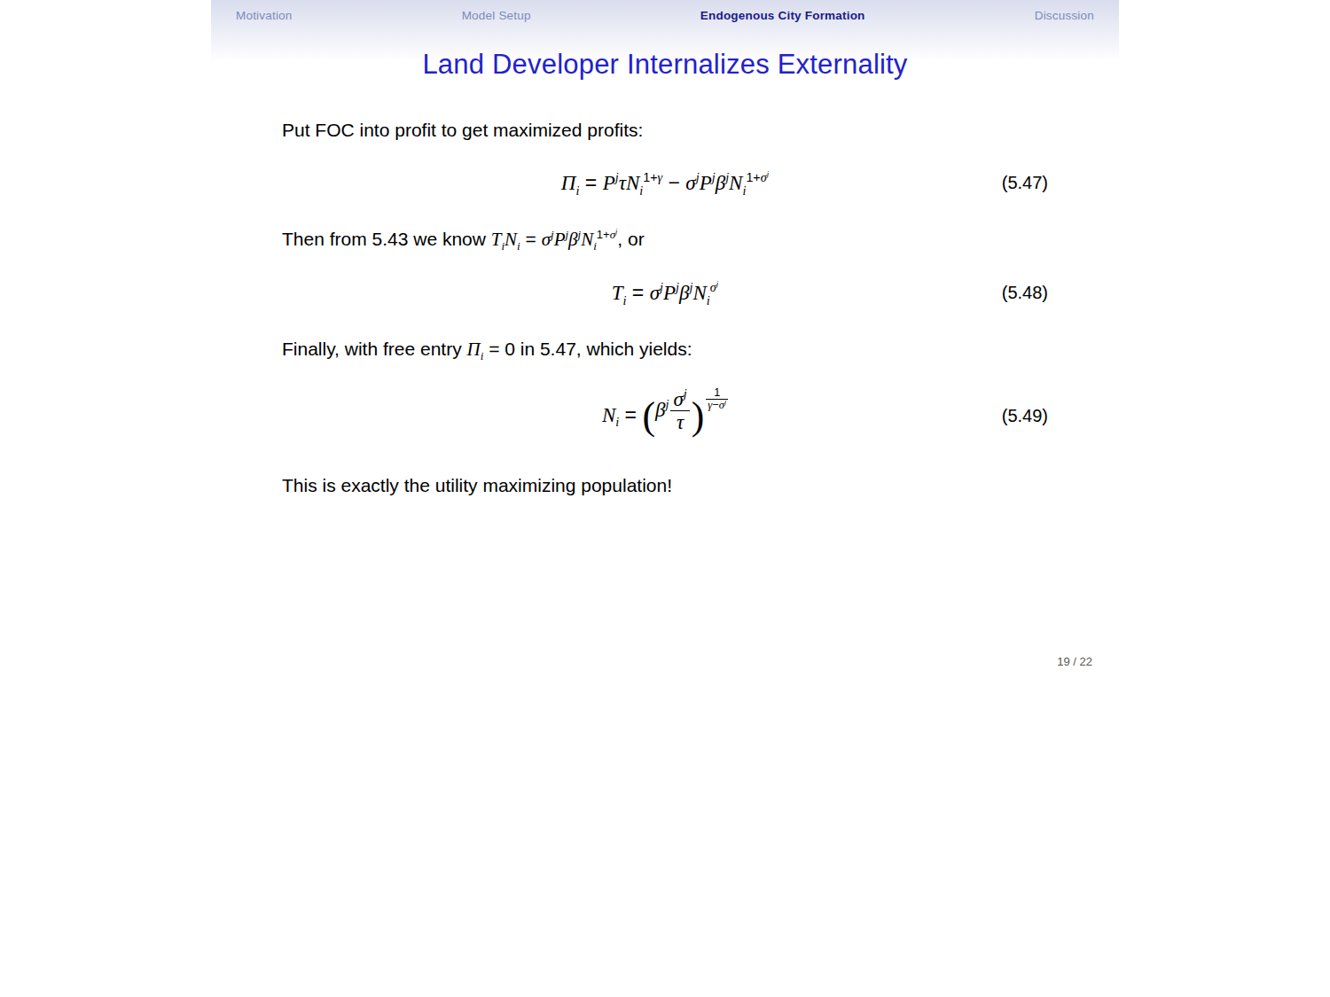Motivation Model Setup Endogenous City Formation Discussion
Land Developer Internalizes Externality
Put FOC into profit to get maximized profits:
Πi = PjτNi1+γ − σjPjβjNi1+σj (5.47)
Then from 5.43 we know TiNi = σjPjβjNi1+σj, or
Ti = σjPjβjNiσj (5.48)
Finally, with free entry Πi = 0 in 5.47, which yields:
Ni = (βjσj τ) 1 γ−σj (5.49)
This is exactly the utility maximizing population!
19 / 22